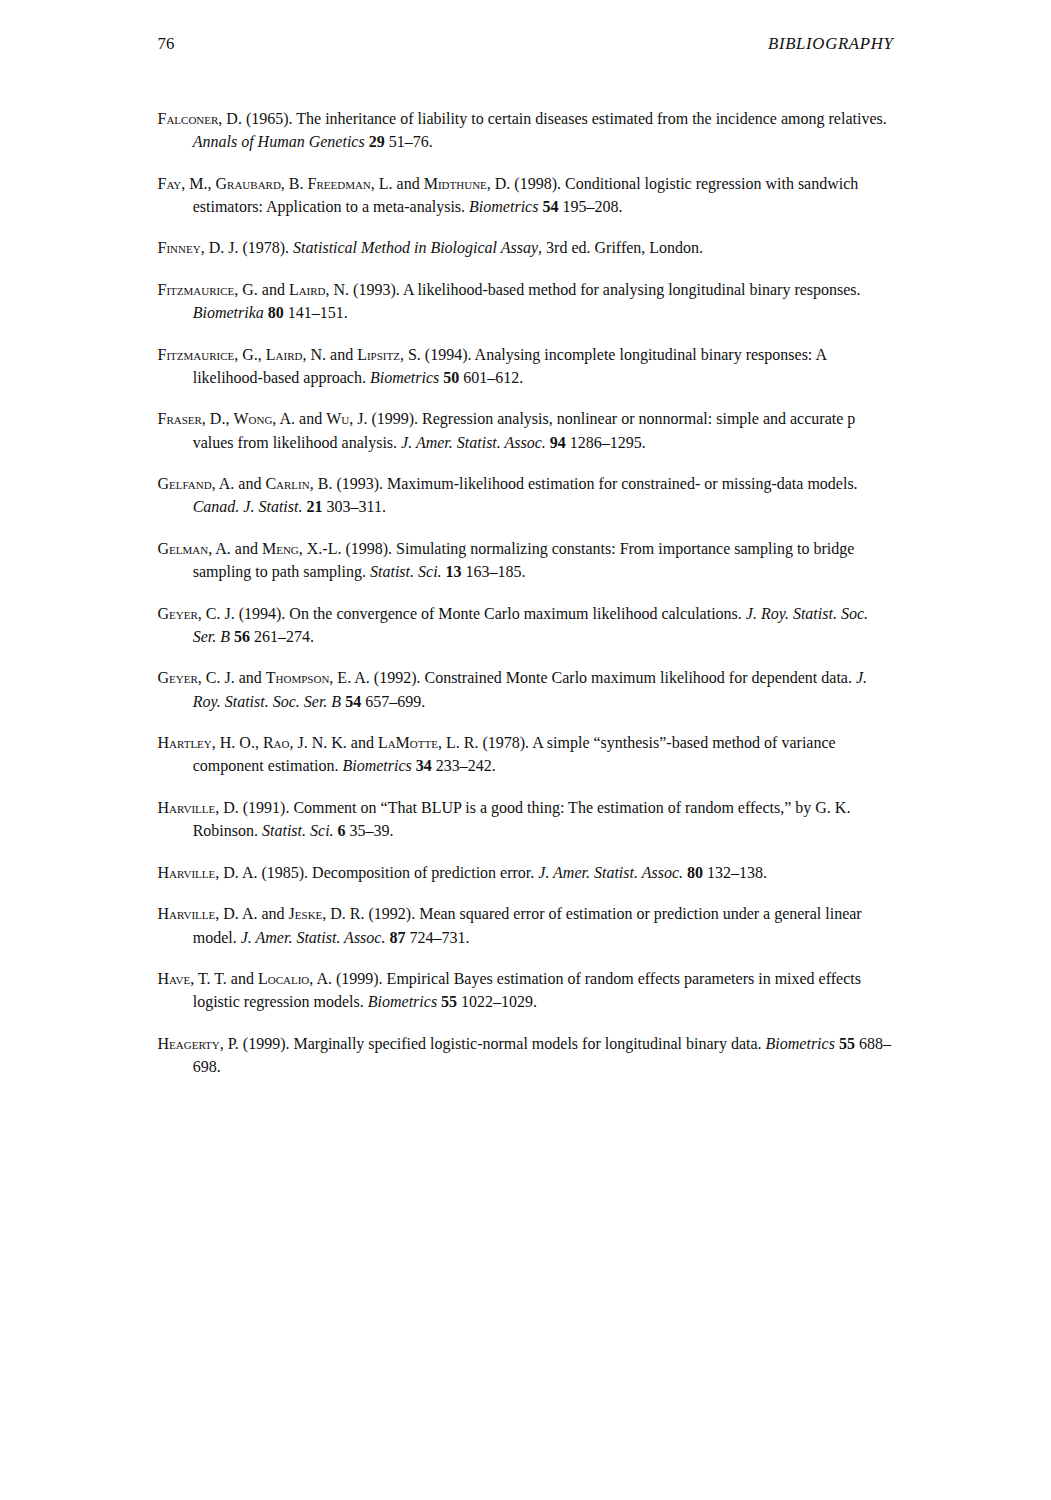76 BIBLIOGRAPHY
Falconer, D. (1965). The inheritance of liability to certain diseases estimated from the incidence among relatives. Annals of Human Genetics 29 51–76.
Fay, M., Graubard, B. Freedman, L. and Midthune, D. (1998). Conditional logistic regression with sandwich estimators: Application to a meta-analysis. Biometrics 54 195–208.
Finney, D. J. (1978). Statistical Method in Biological Assay, 3rd ed. Griffen, London.
Fitzmaurice, G. and Laird, N. (1993). A likelihood-based method for analysing longitudinal binary responses. Biometrika 80 141–151.
Fitzmaurice, G., Laird, N. and Lipsitz, S. (1994). Analysing incomplete longitudinal binary responses: A likelihood-based approach. Biometrics 50 601–612.
Fraser, D., Wong, A. and Wu, J. (1999). Regression analysis, nonlinear or nonnormal: simple and accurate p values from likelihood analysis. J. Amer. Statist. Assoc. 94 1286–1295.
Gelfand, A. and Carlin, B. (1993). Maximum-likelihood estimation for constrained- or missing-data models. Canad. J. Statist. 21 303–311.
Gelman, A. and Meng, X.-L. (1998). Simulating normalizing constants: From importance sampling to bridge sampling to path sampling. Statist. Sci. 13 163–185.
Geyer, C. J. (1994). On the convergence of Monte Carlo maximum likelihood calculations. J. Roy. Statist. Soc. Ser. B 56 261–274.
Geyer, C. J. and Thompson, E. A. (1992). Constrained Monte Carlo maximum likelihood for dependent data. J. Roy. Statist. Soc. Ser. B 54 657–699.
Hartley, H. O., Rao, J. N. K. and LaMotte, L. R. (1978). A simple “synthesis”-based method of variance component estimation. Biometrics 34 233–242.
Harville, D. (1991). Comment on “That BLUP is a good thing: The estimation of random effects,” by G. K. Robinson. Statist. Sci. 6 35–39.
Harville, D. A. (1985). Decomposition of prediction error. J. Amer. Statist. Assoc. 80 132–138.
Harville, D. A. and Jeske, D. R. (1992). Mean squared error of estimation or prediction under a general linear model. J. Amer. Statist. Assoc. 87 724–731.
Have, T. T. and Localio, A. (1999). Empirical Bayes estimation of random effects parameters in mixed effects logistic regression models. Biometrics 55 1022–1029.
Heagerty, P. (1999). Marginally specified logistic-normal models for longitudinal binary data. Biometrics 55 688–698.